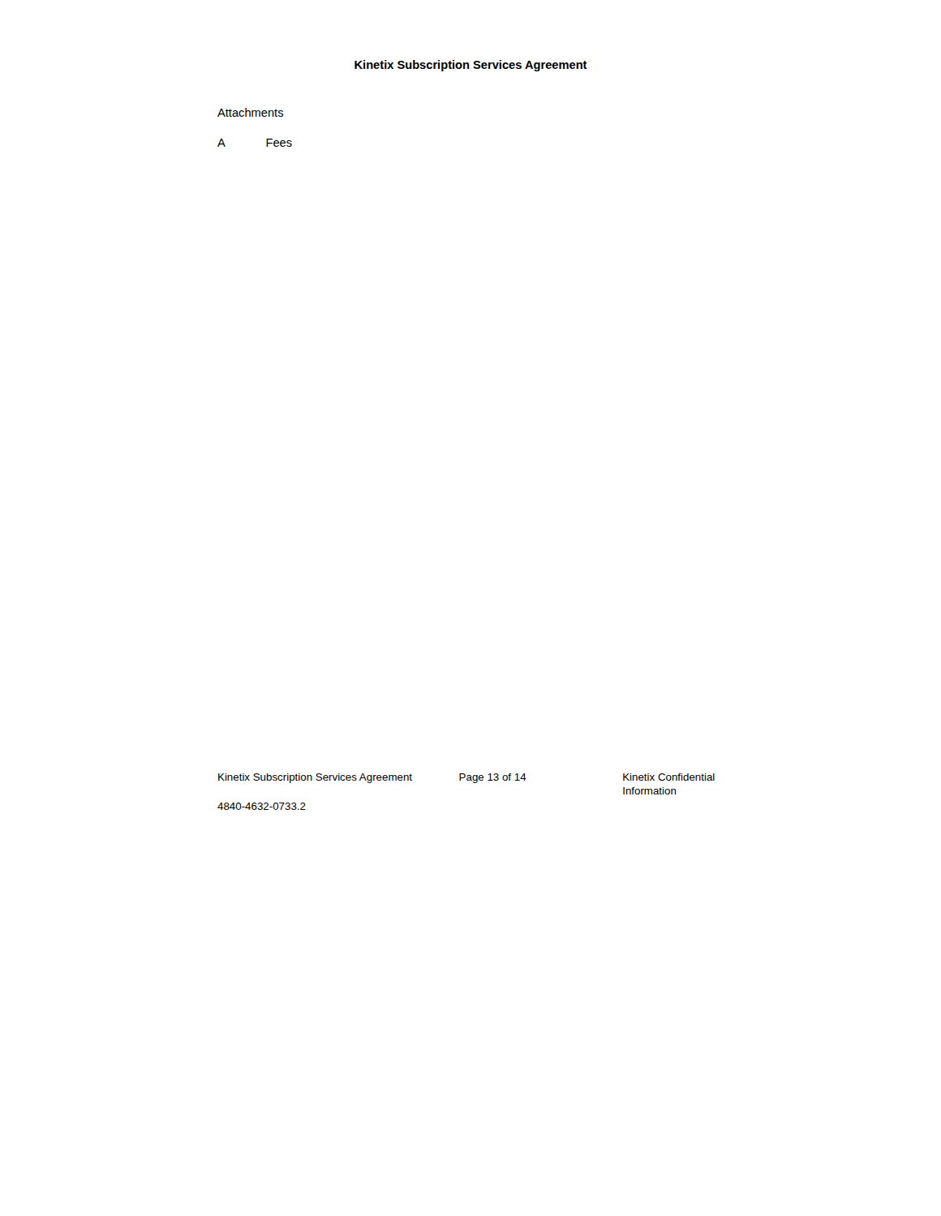Kinetix Subscription Services Agreement
Attachments
A Fees
Kinetix Subscription Services Agreement Page 13 of 14 Kinetix Confidential Information
4840-4632-0733.2